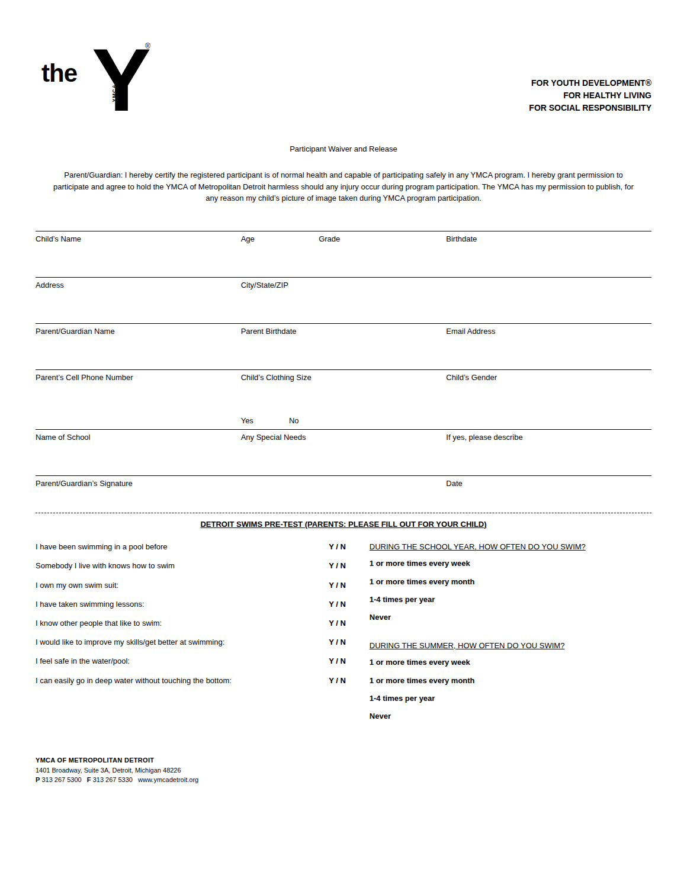the Y ® YMCA
FOR YOUTH DEVELOPMENT®
FOR HEALTHY LIVING
FOR SOCIAL RESPONSIBILITY
Participant Waiver and Release
Parent/Guardian: I hereby certify the registered participant is of normal health and capable of participating safely in any YMCA program. I hereby grant permission to participate and agree to hold the YMCA of Metropolitan Detroit harmless should any injury occur during program participation. The YMCA has my permission to publish, for any reason my child’s picture of image taken during YMCA program participation.
| Child’s Name | Age Grade | Birthdate |
| Address | City/State/ZIP | |
| Parent/Guardian Name | Parent Birthdate | Email Address |
| Parent’s Cell Phone Number | Child’s Clothing Size | Child’s Gender |
| | Yes No | |
| Name of School | Any Special Needs | If yes, please describe |
| Parent/Guardian’s Signature | | Date |
DETROIT SWIMS PRE-TEST (PARENTS: PLEASE FILL OUT FOR YOUR CHILD)
I have been swimming in a pool before Y / N
Somebody I live with knows how to swim Y / N
I own my own swim suit: Y / N
I have taken swimming lessons: Y / N
I know other people that like to swim: Y / N
I would like to improve my skills/get better at swimming: Y / N
I feel safe in the water/pool: Y / N
I can easily go in deep water without touching the bottom: Y / N
DURING THE SCHOOL YEAR, HOW OFTEN DO YOU SWIM?
1 or more times every week
1 or more times every month
1-4 times per year
Never
DURING THE SUMMER, HOW OFTEN DO YOU SWIM?
1 or more times every week
1 or more times every month
1-4 times per year
Never
YMCA OF METROPOLITAN DETROIT
1401 Broadway, Suite 3A, Detroit, Michigan 48226
P 313 267 5300 F 313 267 5330 www.ymcadetroit.org